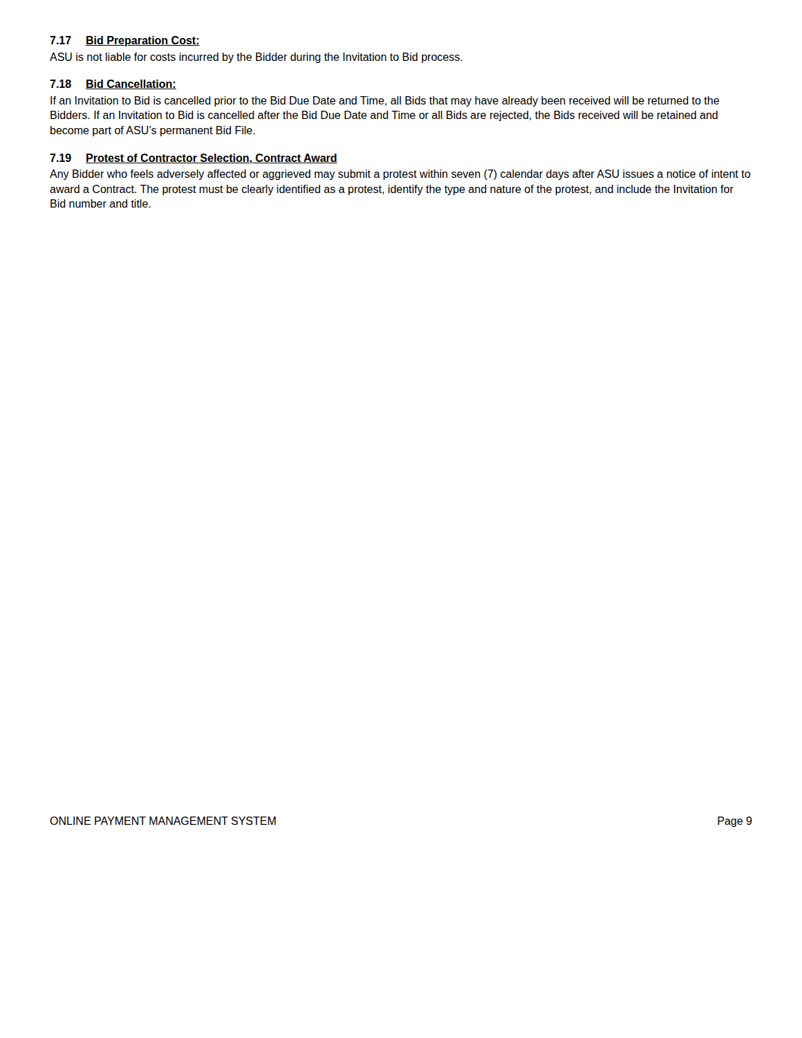7.17 Bid Preparation Cost:
ASU is not liable for costs incurred by the Bidder during the Invitation to Bid process.
7.18 Bid Cancellation:
If an Invitation to Bid is cancelled prior to the Bid Due Date and Time, all Bids that may have already been received will be returned to the Bidders. If an Invitation to Bid is cancelled after the Bid Due Date and Time or all Bids are rejected, the Bids received will be retained and become part of ASU’s permanent Bid File.
7.19 Protest of Contractor Selection, Contract Award
Any Bidder who feels adversely affected or aggrieved may submit a protest within seven (7) calendar days after ASU issues a notice of intent to award a Contract. The protest must be clearly identified as a protest, identify the type and nature of the protest, and include the Invitation for Bid number and title.
ONLINE PAYMENT MANAGEMENT SYSTEM Page 9